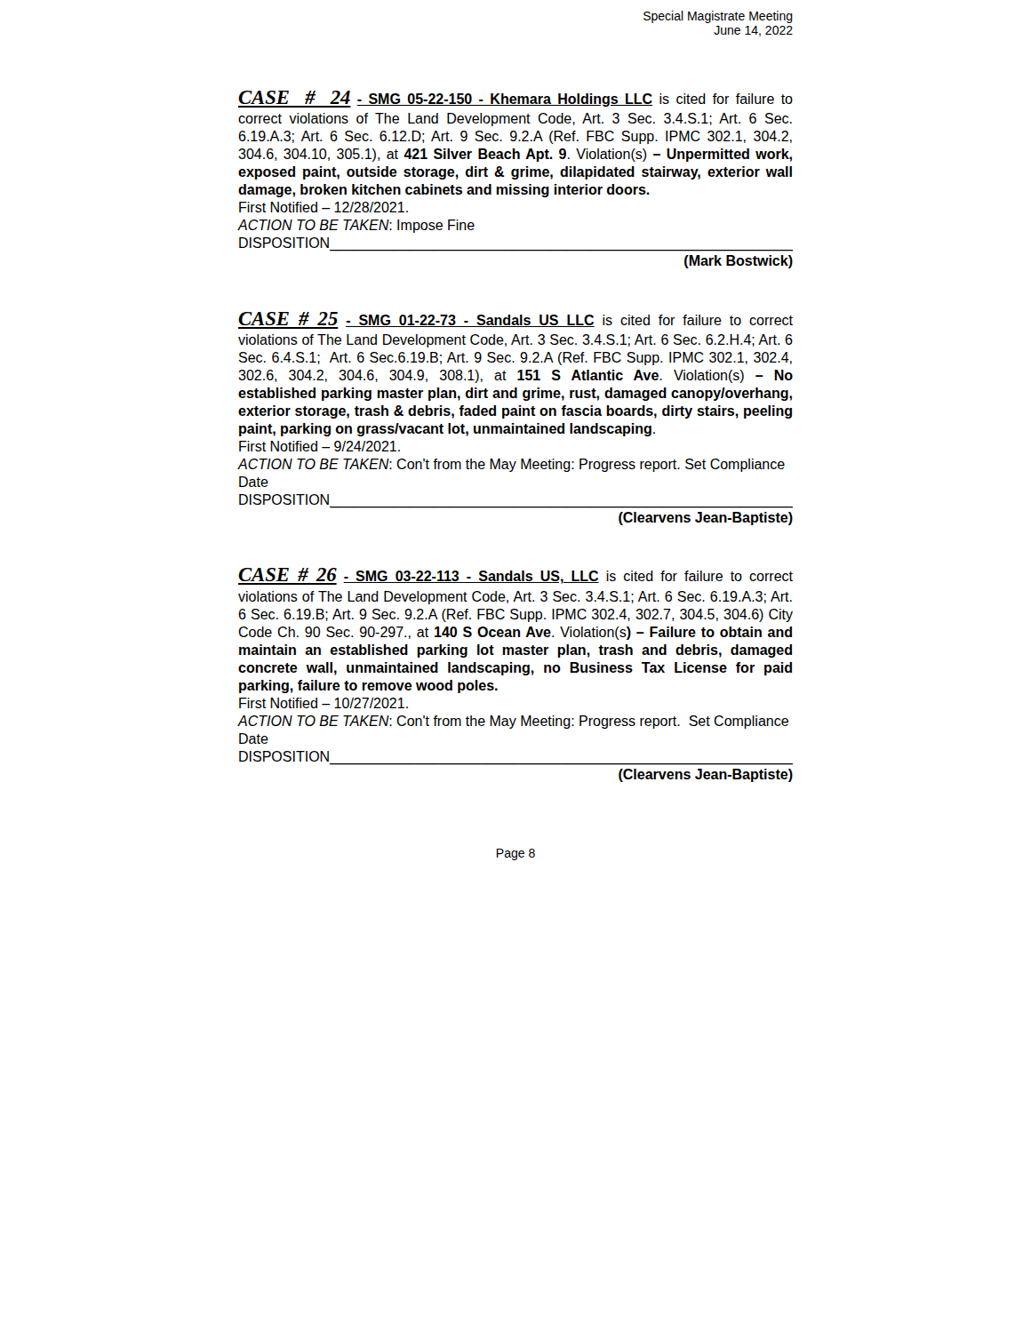Special Magistrate Meeting
June 14, 2022
CASE # 24 - SMG 05-22-150 - Khemara Holdings LLC is cited for failure to correct violations of The Land Development Code, Art. 3 Sec. 3.4.S.1; Art. 6 Sec. 6.19.A.3; Art. 6 Sec. 6.12.D; Art. 9 Sec. 9.2.A (Ref. FBC Supp. IPMC 302.1, 304.2, 304.6, 304.10, 305.1), at 421 Silver Beach Apt. 9. Violation(s) – Unpermitted work, exposed paint, outside storage, dirt & grime, dilapidated stairway, exterior wall damage, broken kitchen cabinets and missing interior doors.
First Notified – 12/28/2021.
ACTION TO BE TAKEN: Impose Fine
DISPOSITION_______________________________________________________________
(Mark Bostwick)
CASE # 25 - SMG 01-22-73 - Sandals US LLC is cited for failure to correct violations of The Land Development Code, Art. 3 Sec. 3.4.S.1; Art. 6 Sec. 6.2.H.4; Art. 6 Sec. 6.4.S.1; Art. 6 Sec.6.19.B; Art. 9 Sec. 9.2.A (Ref. FBC Supp. IPMC 302.1, 302.4, 302.6, 304.2, 304.6, 304.9, 308.1), at 151 S Atlantic Ave. Violation(s) – No established parking master plan, dirt and grime, rust, damaged canopy/overhang, exterior storage, trash & debris, faded paint on fascia boards, dirty stairs, peeling paint, parking on grass/vacant lot, unmaintained landscaping.
First Notified – 9/24/2021.
ACTION TO BE TAKEN: Con't from the May Meeting: Progress report. Set Compliance Date
DISPOSITION_______________________________________________________________
(Clearvens Jean-Baptiste)
CASE # 26 - SMG 03-22-113 - Sandals US, LLC is cited for failure to correct violations of The Land Development Code, Art. 3 Sec. 3.4.S.1; Art. 6 Sec. 6.19.A.3; Art. 6 Sec. 6.19.B; Art. 9 Sec. 9.2.A (Ref. FBC Supp. IPMC 302.4, 302.7, 304.5, 304.6) City Code Ch. 90 Sec. 90-297., at 140 S Ocean Ave. Violation(s) – Failure to obtain and maintain an established parking lot master plan, trash and debris, damaged concrete wall, unmaintained landscaping, no Business Tax License for paid parking, failure to remove wood poles.
First Notified – 10/27/2021.
ACTION TO BE TAKEN: Con't from the May Meeting: Progress report. Set Compliance Date
DISPOSITION_______________________________________________________________
(Clearvens Jean-Baptiste)
Page 8